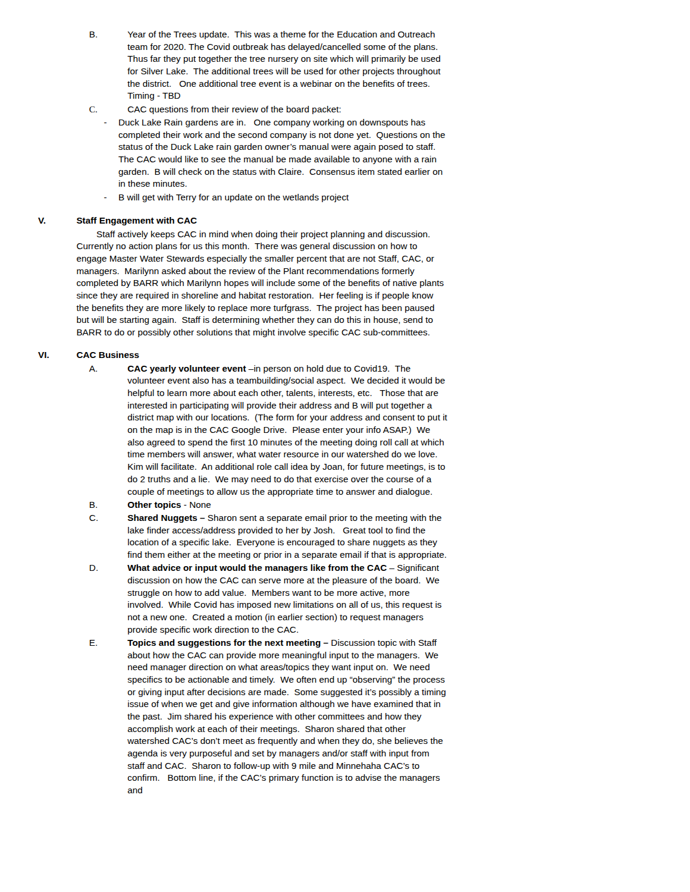B.
Year of the Trees update. This was a theme for the Education and Outreach team for 2020. The Covid outbreak has delayed/cancelled some of the plans. Thus far they put together the tree nursery on site which will primarily be used for Silver Lake. The additional trees will be used for other projects throughout the district. One additional tree event is a webinar on the benefits of trees. Timing - TBD
C.
CAC questions from their review of the board packet:
-
Duck Lake Rain gardens are in. One company working on downspouts has completed their work and the second company is not done yet. Questions on the status of the Duck Lake rain garden owner’s manual were again posed to staff. The CAC would like to see the manual be made available to anyone with a rain garden. B will check on the status with Claire. Consensus item stated earlier on in these minutes.
-
B will get with Terry for an update on the wetlands project
V.
Staff Engagement with CAC
Staff actively keeps CAC in mind when doing their project planning and discussion. Currently no action plans for us this month. There was general discussion on how to engage Master Water Stewards especially the smaller percent that are not Staff, CAC, or managers. Marilynn asked about the review of the Plant recommendations formerly completed by BARR which Marilynn hopes will include some of the benefits of native plants since they are required in shoreline and habitat restoration. Her feeling is if people know the benefits they are more likely to replace more turfgrass. The project has been paused but will be starting again. Staff is determining whether they can do this in house, send to BARR to do or possibly other solutions that might involve specific CAC sub-committees.
VI.
CAC Business
A.
CAC yearly volunteer event –in person on hold due to Covid19. The volunteer event also has a teambuilding/social aspect. We decided it would be helpful to learn more about each other, talents, interests, etc. Those that are interested in participating will provide their address and B will put together a district map with our locations. (The form for your address and consent to put it on the map is in the CAC Google Drive. Please enter your info ASAP.) We also agreed to spend the first 10 minutes of the meeting doing roll call at which time members will answer, what water resource in our watershed do we love. Kim will facilitate. An additional role call idea by Joan, for future meetings, is to do 2 truths and a lie. We may need to do that exercise over the course of a couple of meetings to allow us the appropriate time to answer and dialogue.
B.
Other topics - None
C.
Shared Nuggets – Sharon sent a separate email prior to the meeting with the lake finder access/address provided to her by Josh. Great tool to find the location of a specific lake. Everyone is encouraged to share nuggets as they find them either at the meeting or prior in a separate email if that is appropriate.
D.
What advice or input would the managers like from the CAC – Significant discussion on how the CAC can serve more at the pleasure of the board. We struggle on how to add value. Members want to be more active, more involved. While Covid has imposed new limitations on all of us, this request is not a new one. Created a motion (in earlier section) to request managers provide specific work direction to the CAC.
E.
Topics and suggestions for the next meeting – Discussion topic with Staff about how the CAC can provide more meaningful input to the managers. We need manager direction on what areas/topics they want input on. We need specifics to be actionable and timely. We often end up “observing” the process or giving input after decisions are made. Some suggested it’s possibly a timing issue of when we get and give information although we have examined that in the past. Jim shared his experience with other committees and how they accomplish work at each of their meetings. Sharon shared that other watershed CAC’s don’t meet as frequently and when they do, she believes the agenda is very purposeful and set by managers and/or staff with input from staff and CAC. Sharon to follow-up with 9 mile and Minnehaha CAC’s to confirm. Bottom line, if the CAC’s primary function is to advise the managers and